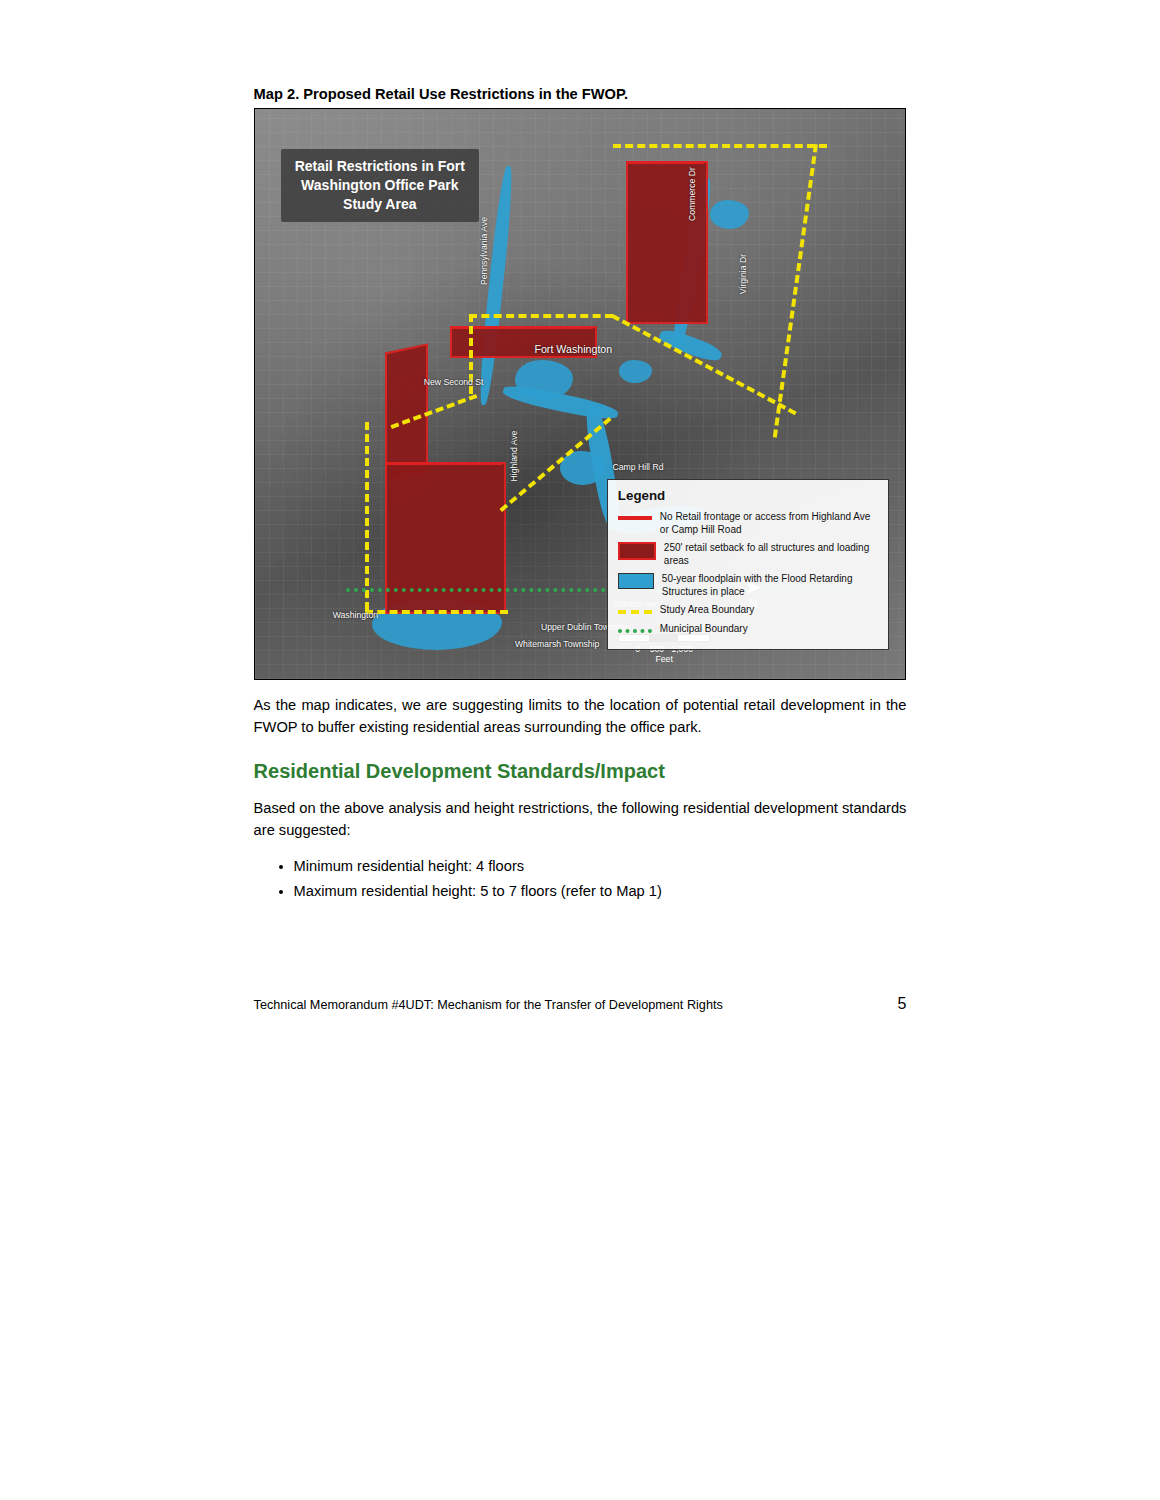Map 2. Proposed Retail Use Restrictions in the FWOP.
Retail Restrictions in Fort
Washington Office Park
Study Area
Fort Washington
Pennsylvania Ave
Commerce Dr
Virginia Dr
New Second St
Highland Ave
Camp Hill Rd
Washington
Upper Dublin Township
Whitemarsh Township
Stenton Ave
➤N
0 500 1,000
Feet
Legend
No Retail frontage or access from Highland Ave or Camp Hill Road
250' retail setback fo all structures and loading areas
50-year floodplain with the Flood Retarding Structures in place
Study Area Boundary
Municipal Boundary
As the map indicates, we are suggesting limits to the location of potential retail development in the FWOP to buffer existing residential areas surrounding the office park.
Residential Development Standards/Impact
Based on the above analysis and height restrictions, the following residential development standards are suggested:
Minimum residential height: 4 floors
Maximum residential height: 5 to 7 floors (refer to Map 1)
Technical Memorandum #4UDT: Mechanism for the Transfer of Development Rights 5